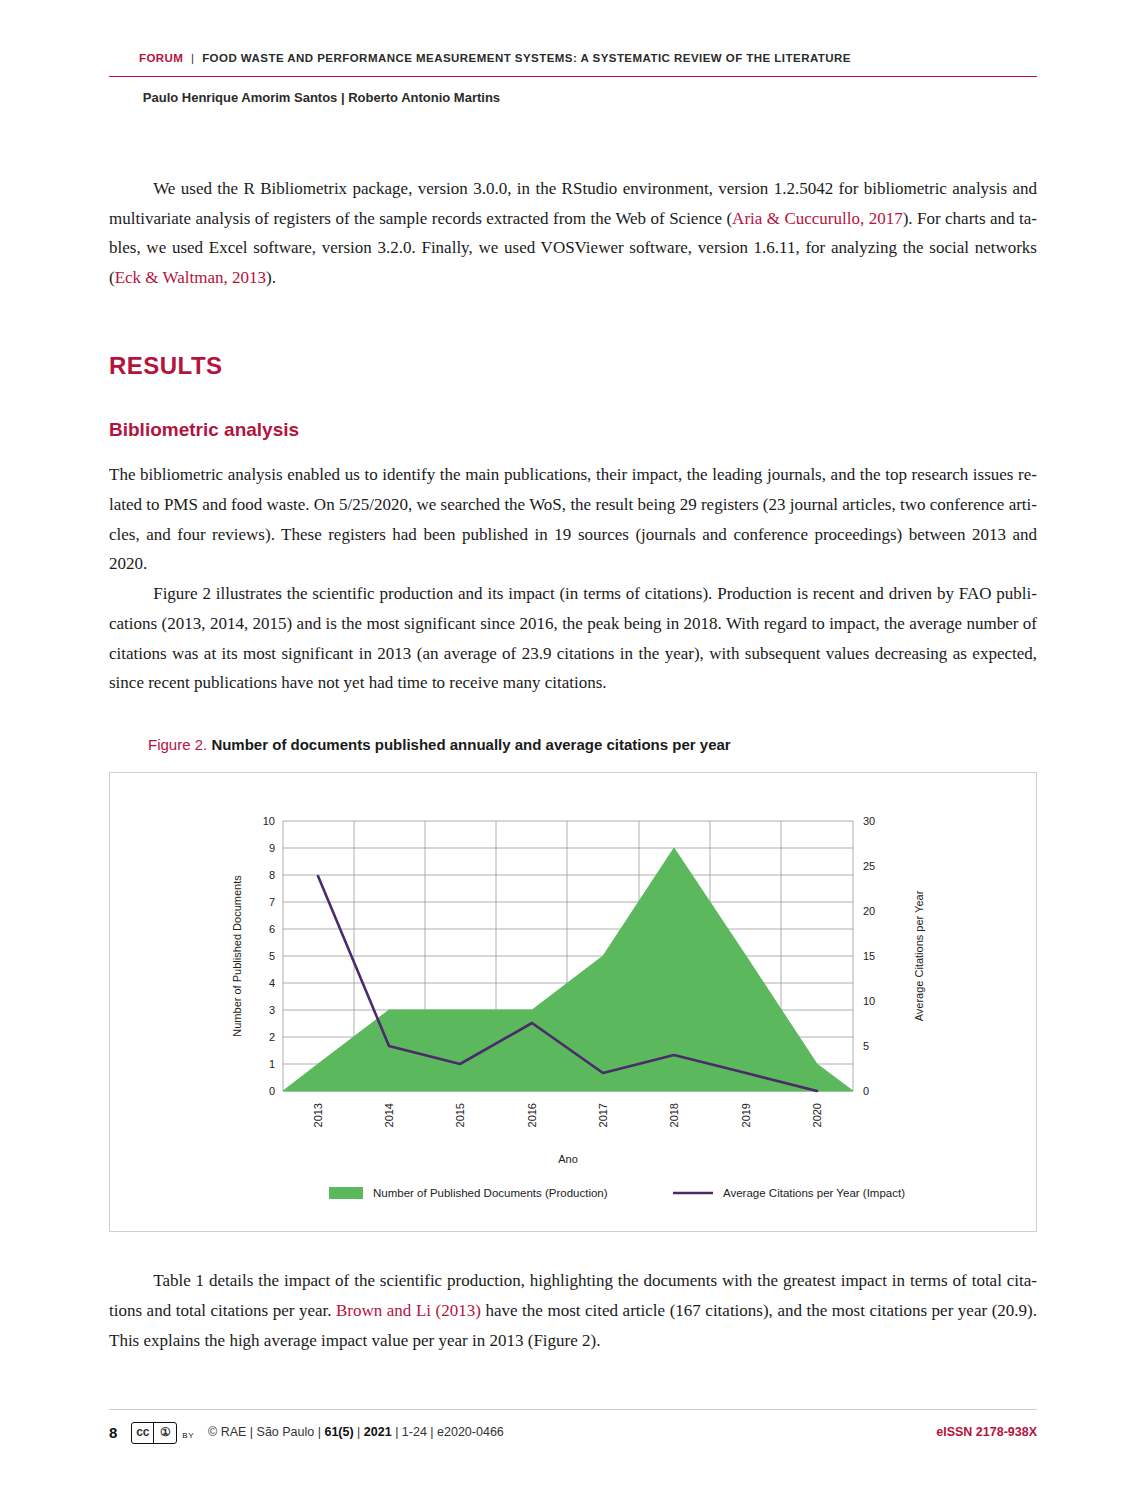FORUM | FOOD WASTE AND PERFORMANCE MEASUREMENT SYSTEMS: A SYSTEMATIC REVIEW OF THE LITERATURE
Paulo Henrique Amorim Santos | Roberto Antonio Martins
We used the R Bibliometrix package, version 3.0.0, in the RStudio environment, version 1.2.5042 for bibliometric analysis and multivariate analysis of registers of the sample records extracted from the Web of Science (Aria & Cuccurullo, 2017). For charts and tables, we used Excel software, version 3.2.0. Finally, we used VOSViewer software, version 1.6.11, for analyzing the social networks (Eck & Waltman, 2013).
Results
Bibliometric analysis
The bibliometric analysis enabled us to identify the main publications, their impact, the leading journals, and the top research issues related to PMS and food waste. On 5/25/2020, we searched the WoS, the result being 29 registers (23 journal articles, two conference articles, and four reviews). These registers had been published in 19 sources (journals and conference proceedings) between 2013 and 2020.
Figure 2 illustrates the scientific production and its impact (in terms of citations). Production is recent and driven by FAO publications (2013, 2014, 2015) and is the most significant since 2016, the peak being in 2018. With regard to impact, the average number of citations was at its most significant in 2013 (an average of 23.9 citations in the year), with subsequent values decreasing as expected, since recent publications have not yet had time to receive many citations.
Figure 2. Number of documents published annually and average citations per year
0 1 2 3 4 5 6 7 8 9 10 0 5 10 15 20 25 30 2013 2014 2015 2016 2017 2018 2019 2020 Number of Published Documents Average Citations per Year Ano Number of Published Documents (Production) Average Citations per Year (Impact)
Table 1 details the impact of the scientific production, highlighting the documents with the greatest impact in terms of total citations and total citations per year. Brown and Li (2013) have the most cited article (167 citations), and the most citations per year (20.9). This explains the high average impact value per year in 2013 (Figure 2).
8 cc ① BY © RAE | São Paulo | 61(5) | 2021 | 1-24 | e2020-0466 eISSN 2178-938X